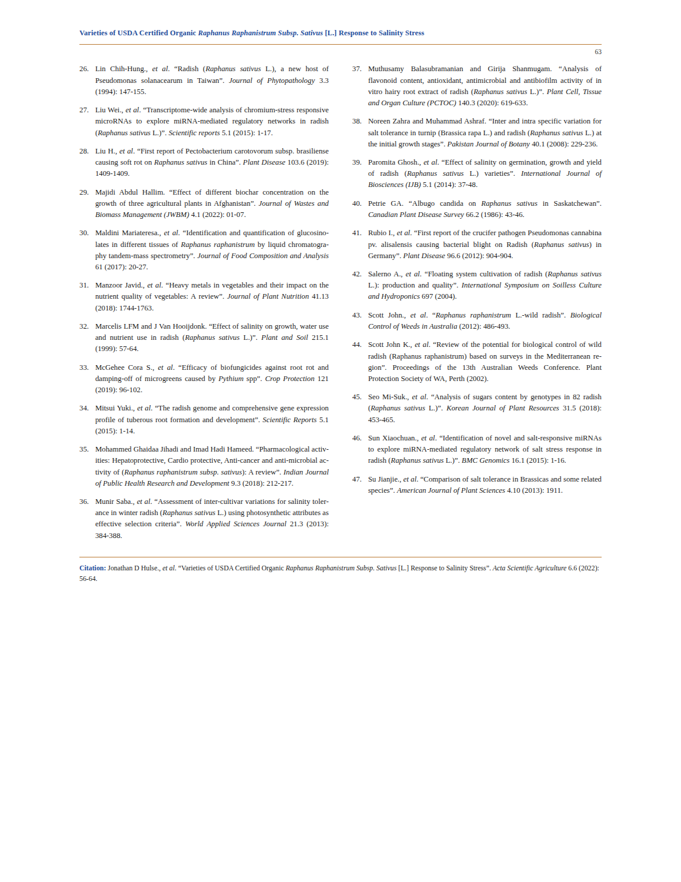Varieties of USDA Certified Organic Raphanus Raphanistrum Subsp. Sativus [L.] Response to Salinity Stress
63
26. Lin Chih-Hung., et al. “Radish (Raphanus sativus L.), a new host of Pseudomonas solanacearum in Taiwan”. Journal of Phytopathology 3.3 (1994): 147-155.
27. Liu Wei., et al. “Transcriptome-wide analysis of chromium-stress responsive microRNAs to explore miRNA-mediated regulatory networks in radish (Raphanus sativus L.)”. Scientific reports 5.1 (2015): 1-17.
28. Liu H., et al. “First report of Pectobacterium carotovorum subsp. brasiliense causing soft rot on Raphanus sativus in China”. Plant Disease 103.6 (2019): 1409-1409.
29. Majidi Abdul Hallim. “Effect of different biochar concentration on the growth of three agricultural plants in Afghanistan”. Journal of Wastes and Biomass Management (JWBM) 4.1 (2022): 01-07.
30. Maldini Mariateresa., et al. “Identification and quantification of glucosinolates in different tissues of Raphanus raphanistrum by liquid chromatography tandem-mass spectrometry”. Journal of Food Composition and Analysis 61 (2017): 20-27.
31. Manzoor Javid., et al. “Heavy metals in vegetables and their impact on the nutrient quality of vegetables: A review”. Journal of Plant Nutrition 41.13 (2018): 1744-1763.
32. Marcelis LFM and J Van Hooijdonk. “Effect of salinity on growth, water use and nutrient use in radish (Raphanus sativus L.)”. Plant and Soil 215.1 (1999): 57-64.
33. McGehee Cora S., et al. “Efficacy of biofungicides against root rot and damping-off of microgreens caused by Pythium spp”. Crop Protection 121 (2019): 96-102.
34. Mitsui Yuki., et al. “The radish genome and comprehensive gene expression profile of tuberous root formation and development”. Scientific Reports 5.1 (2015): 1-14.
35. Mohammed Ghaidaa Jihadi and Imad Hadi Hameed. “Pharmacological activities: Hepatoprotective, Cardio protective, Anti-cancer and anti-microbial activity of (Raphanus raphanistrum subsp. sativus): A review”. Indian Journal of Public Health Research and Development 9.3 (2018): 212-217.
36. Munir Saba., et al. “Assessment of inter-cultivar variations for salinity tolerance in winter radish (Raphanus sativus L.) using photosynthetic attributes as effective selection criteria”. World Applied Sciences Journal 21.3 (2013): 384-388.
37. Muthusamy Balasubramanian and Girija Shanmugam. “Analysis of flavonoid content, antioxidant, antimicrobial and antibiofilm activity of in vitro hairy root extract of radish (Raphanus sativus L.)”. Plant Cell, Tissue and Organ Culture (PCTOC) 140.3 (2020): 619-633.
38. Noreen Zahra and Muhammad Ashraf. “Inter and intra specific variation for salt tolerance in turnip (Brassica rapa L.) and radish (Raphanus sativus L.) at the initial growth stages”. Pakistan Journal of Botany 40.1 (2008): 229-236.
39. Paromita Ghosh., et al. “Effect of salinity on germination, growth and yield of radish (Raphanus sativus L.) varieties”. International Journal of Biosciences (IJB) 5.1 (2014): 37-48.
40. Petrie GA. “Albugo candida on Raphanus sativus in Saskatchewan”. Canadian Plant Disease Survey 66.2 (1986): 43-46.
41. Rubio I., et al. “First report of the crucifer pathogen Pseudomonas cannabina pv. alisalensis causing bacterial blight on Radish (Raphanus sativus) in Germany”. Plant Disease 96.6 (2012): 904-904.
42. Salerno A., et al. “Floating system cultivation of radish (Raphanus sativus L.): production and quality”. International Symposium on Soilless Culture and Hydroponics 697 (2004).
43. Scott John., et al. “Raphanus raphanistrum L.-wild radish”. Biological Control of Weeds in Australia (2012): 486-493.
44. Scott John K., et al. “Review of the potential for biological control of wild radish (Raphanus raphanistrum) based on surveys in the Mediterranean region”. Proceedings of the 13th Australian Weeds Conference. Plant Protection Society of WA, Perth (2002).
45. Seo Mi-Suk., et al. “Analysis of sugars content by genotypes in 82 radish (Raphanus sativus L.)”. Korean Journal of Plant Resources 31.5 (2018): 453-465.
46. Sun Xiaochuan., et al. “Identification of novel and salt-responsive miRNAs to explore miRNA-mediated regulatory network of salt stress response in radish (Raphanus sativus L.)”. BMC Genomics 16.1 (2015): 1-16.
47. Su Jianjie., et al. “Comparison of salt tolerance in Brassicas and some related species”. American Journal of Plant Sciences 4.10 (2013): 1911.
Citation: Jonathan D Hulse., et al. “Varieties of USDA Certified Organic Raphanus Raphanistrum Subsp. Sativus [L.] Response to Salinity Stress”. Acta Scientific Agriculture 6.6 (2022): 56-64.